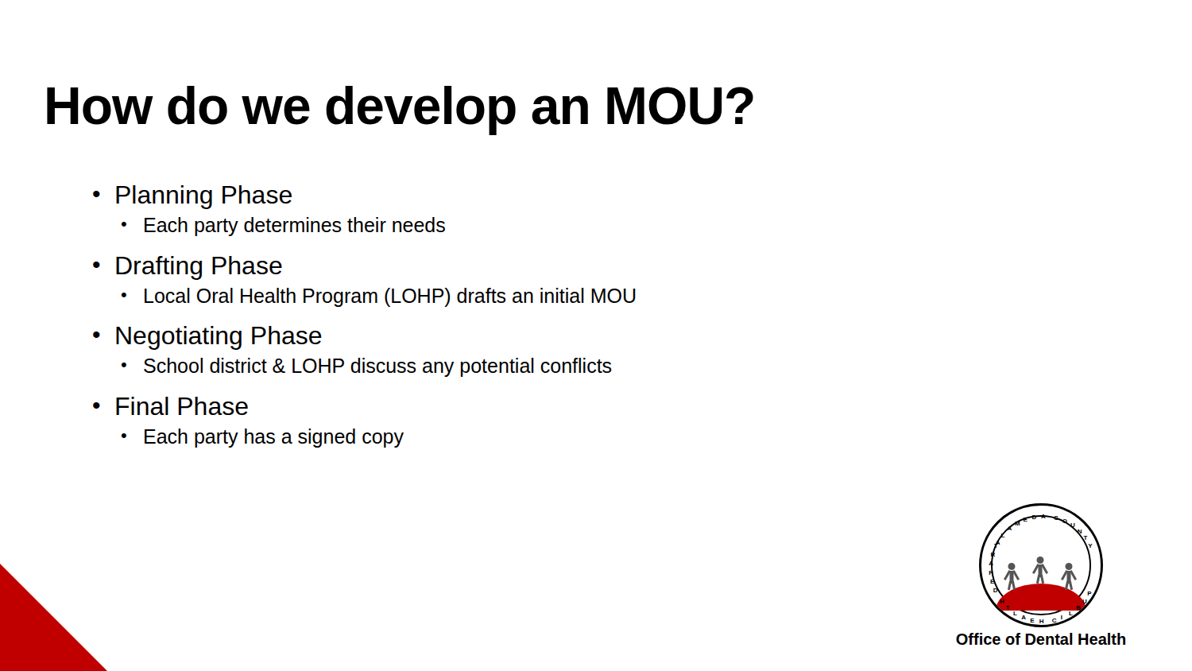How do we develop an MOU?
Planning Phase
Each party determines their needs
Drafting Phase
Local Oral Health Program (LOHP) drafts an initial MOU
Negotiating Phase
School district & LOHP discuss any potential conflicts
Final Phase
Each party has a signed copy
A L A M E D A C O U N T Y P U B L I C H E A L T H D E P A R T
Office of Dental Health